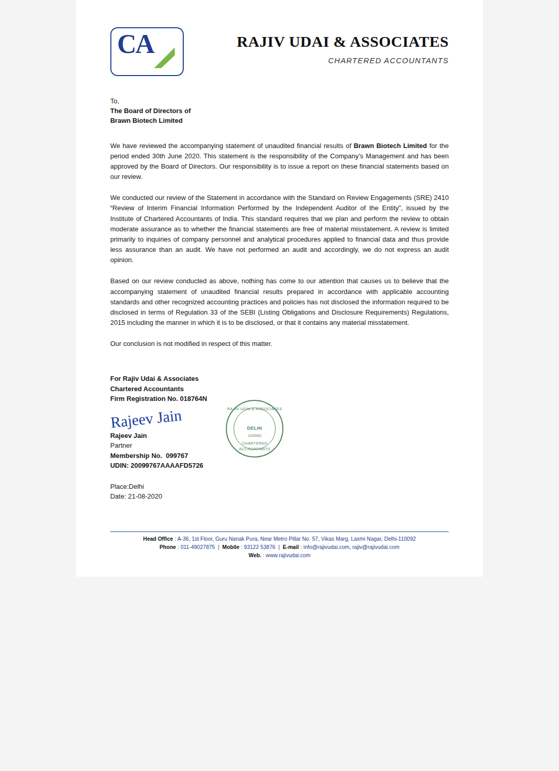CA
RAJIV UDAI & ASSOCIATES
CHARTERED ACCOUNTANTS
To,
The Board of Directors of
Brawn Biotech Limited
We have reviewed the accompanying statement of unaudited financial results of Brawn Biotech Limited for the period ended 30th June 2020. This statement is the responsibility of the Company’s Management and has been approved by the Board of Directors. Our responsibility is to issue a report on these financial statements based on our review.
We conducted our review of the Statement in accordance with the Standard on Review Engagements (SRE) 2410 “Review of Interim Financial Information Performed by the Independent Auditor of the Entity”, issued by the Institute of Chartered Accountants of India. This standard requires that we plan and perform the review to obtain moderate assurance as to whether the financial statements are free of material misstatement. A review is limited primarily to inquiries of company personnel and analytical procedures applied to financial data and thus provide less assurance than an audit. We have not performed an audit and accordingly, we do not express an audit opinion.
Based on our review conducted as above, nothing has come to our attention that causes us to believe that the accompanying statement of unaudited financial results prepared in accordance with applicable accounting standards and other recognized accounting practices and policies has not disclosed the information required to be disclosed in terms of Regulation 33 of the SEBI (Listing Obligations and Disclosure Requirements) Regulations, 2015 including the manner in which it is to be disclosed, or that it contains any material misstatement.
Our conclusion is not modified in respect of this matter.
For Rajiv Udai & Associates
Chartered Accountants
Firm Registration No. 018764N
Rajeev Jain
RAJIV UDAI & ASSOCIATES
DELHI
110092
CHARTERED ACCOUNTANTS
Rajeev Jain
Partner
Membership No. 099767
UDIN: 20099767AAAAFD5726
Place:Delhi
Date: 21-08-2020
Head Office : A-36, 1st Floor, Guru Nanak Pura, Near Metro Pillar No. 57, Vikas Marg, Laxmi Nagar, Delhi-110092
Phone : 011-49027875 | Mobile : 93122 53876 | E-mail : info@rajivudai.com, rajiv@rajivudai.com
Web. : www.rajivudai.com